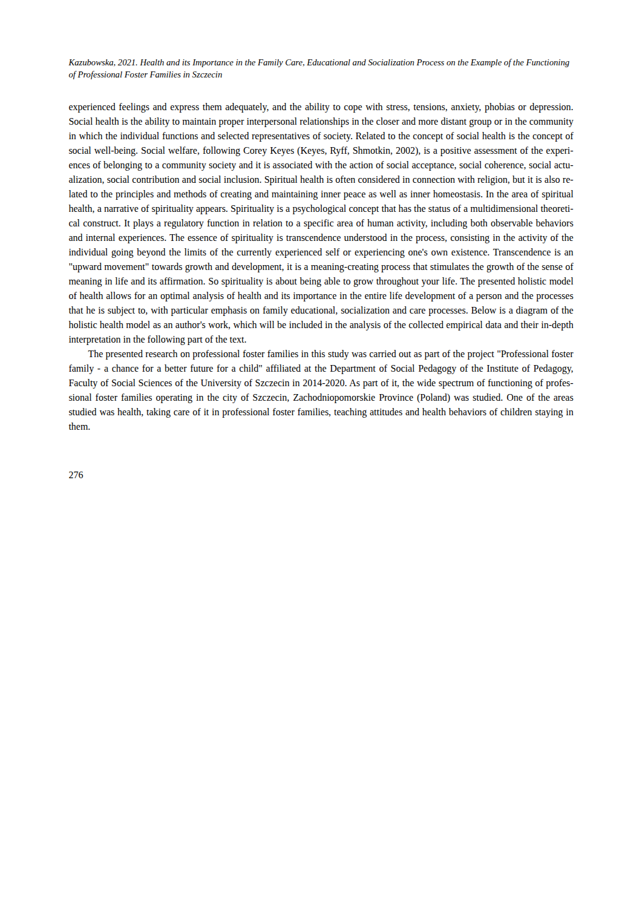Kazubowska, 2021. Health and its Importance in the Family Care, Educational and Socialization Process on the Example of the Functioning of Professional Foster Families in Szczecin
experienced feelings and express them adequately, and the ability to cope with stress, tensions, anxiety, phobias or depression. Social health is the ability to maintain proper interpersonal relationships in the closer and more distant group or in the community in which the individual functions and selected representatives of society. Related to the concept of social health is the concept of social well-being. Social welfare, following Corey Keyes (Keyes, Ryff, Shmotkin, 2002), is a positive assessment of the experiences of belonging to a community society and it is associated with the action of social acceptance, social coherence, social actualization, social contribution and social inclusion. Spiritual health is often considered in connection with religion, but it is also related to the principles and methods of creating and maintaining inner peace as well as inner homeostasis. In the area of spiritual health, a narrative of spirituality appears. Spirituality is a psychological concept that has the status of a multidimensional theoretical construct. It plays a regulatory function in relation to a specific area of human activity, including both observable behaviors and internal experiences. The essence of spirituality is transcendence understood in the process, consisting in the activity of the individual going beyond the limits of the currently experienced self or experiencing one's own existence. Transcendence is an "upward movement" towards growth and development, it is a meaning-creating process that stimulates the growth of the sense of meaning in life and its affirmation. So spirituality is about being able to grow throughout your life. The presented holistic model of health allows for an optimal analysis of health and its importance in the entire life development of a person and the processes that he is subject to, with particular emphasis on family educational, socialization and care processes. Below is a diagram of the holistic health model as an author's work, which will be included in the analysis of the collected empirical data and their in-depth interpretation in the following part of the text.
The presented research on professional foster families in this study was carried out as part of the project "Professional foster family - a chance for a better future for a child" affiliated at the Department of Social Pedagogy of the Institute of Pedagogy, Faculty of Social Sciences of the University of Szczecin in 2014-2020. As part of it, the wide spectrum of functioning of professional foster families operating in the city of Szczecin, Zachodniopomorskie Province (Poland) was studied. One of the areas studied was health, taking care of it in professional foster families, teaching attitudes and health behaviors of children staying in them.
276